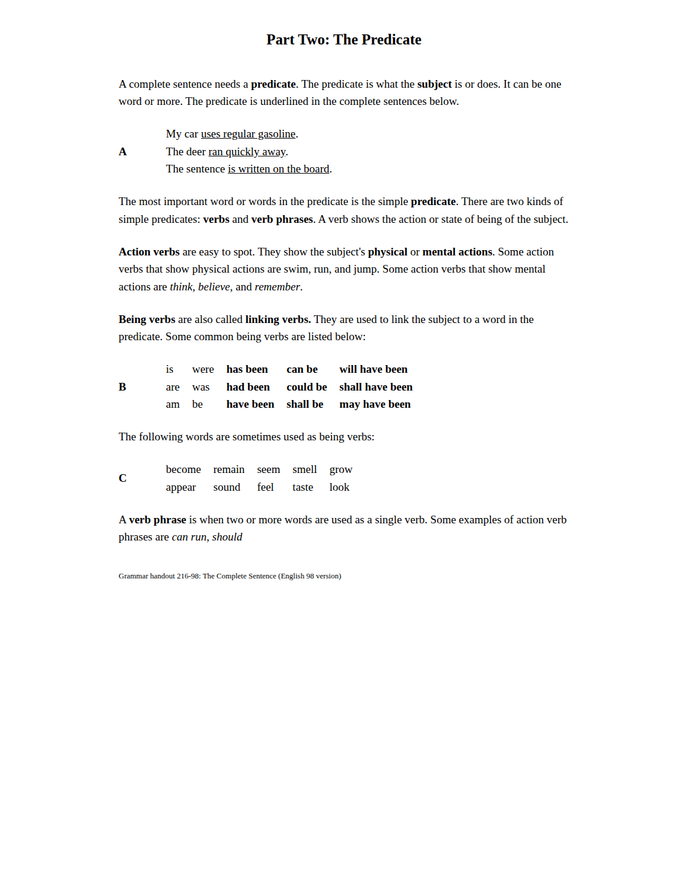Part Two: The Predicate
A complete sentence needs a predicate. The predicate is what the subject is or does. It can be one word or more. The predicate is underlined in the complete sentences below.
My car uses regular gasoline.
A The deer ran quickly away.
The sentence is written on the board.
The most important word or words in the predicate is the simple predicate. There are two kinds of simple predicates: verbs and verb phrases. A verb shows the action or state of being of the subject.
Action verbs are easy to spot. They show the subject's physical or mental actions. Some action verbs that show physical actions are swim, run, and jump. Some action verbs that show mental actions are think, believe, and remember.
Being verbs are also called linking verbs. They are used to link the subject to a word in the predicate. Some common being verbs are listed below:
B
| is | were | has been | can be | will have been |
| are | was | had been | could be | shall have been |
| am | be | have been | shall be | may have been |
The following words are sometimes used as being verbs:
C
| become | remain | seem | smell | grow |
| appear | sound | feel | taste | look |
A verb phrase is when two or more words are used as a single verb. Some examples of action verb phrases are can run, should
Grammar handout 216-98: The Complete Sentence (English 98 version)